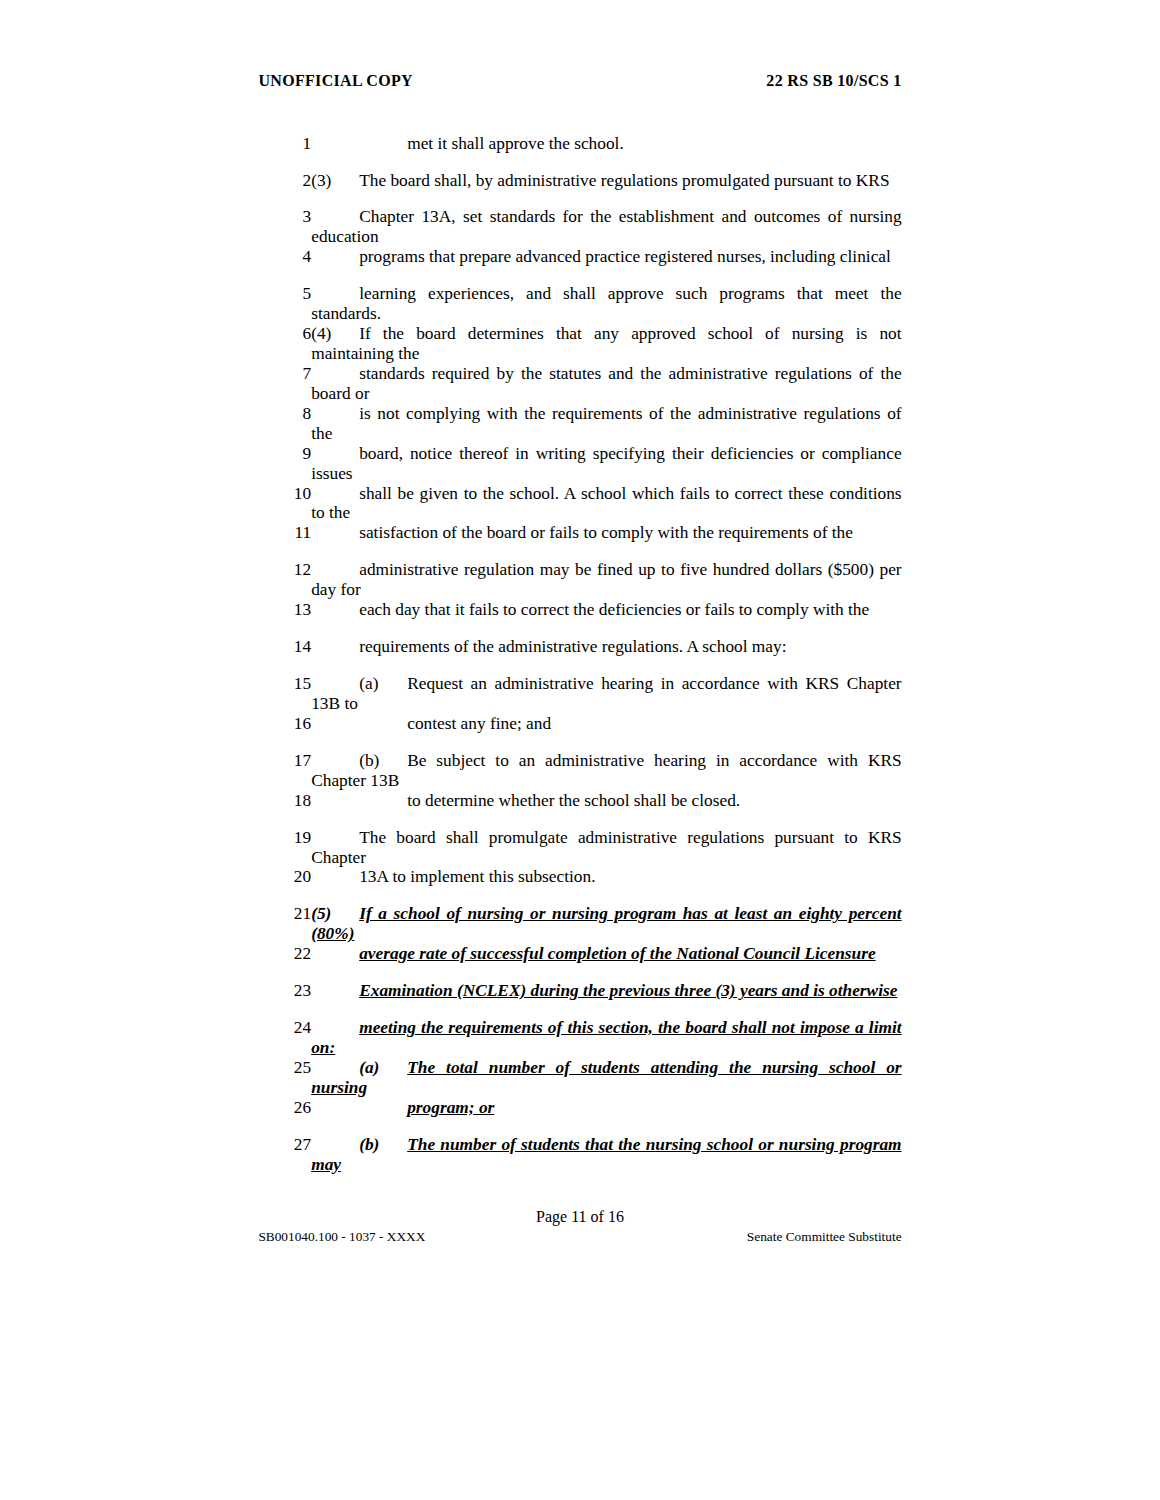UNOFFICIAL COPY 22 RS SB 10/SCS 1
| 1 | met it shall approve the school. |
| 2 | (3) The board shall, by administrative regulations promulgated pursuant to KRS |
| 3 | Chapter 13A, set standards for the establishment and outcomes of nursing education |
| 4 | programs that prepare advanced practice registered nurses, including clinical |
| 5 | learning experiences, and shall approve such programs that meet the standards. |
| 6 | (4) If the board determines that any approved school of nursing is not maintaining the |
| 7 | standards required by the statutes and the administrative regulations of the board or |
| 8 | is not complying with the requirements of the administrative regulations of the |
| 9 | board, notice thereof in writing specifying their deficiencies or compliance issues |
| 10 | shall be given to the school. A school which fails to correct these conditions to the |
| 11 | satisfaction of the board or fails to comply with the requirements of the |
| 12 | administrative regulation may be fined up to five hundred dollars ($500) per day for |
| 13 | each day that it fails to correct the deficiencies or fails to comply with the |
| 14 | requirements of the administrative regulations. A school may: |
| 15 | (a) Request an administrative hearing in accordance with KRS Chapter 13B to |
| 16 | contest any fine; and |
| 17 | (b) Be subject to an administrative hearing in accordance with KRS Chapter 13B |
| 18 | to determine whether the school shall be closed. |
| 19 | The board shall promulgate administrative regulations pursuant to KRS Chapter |
| 20 | 13A to implement this subsection. |
| 21 | (5) If a school of nursing or nursing program has at least an eighty percent (80%) |
| 22 | average rate of successful completion of the National Council Licensure |
| 23 | Examination (NCLEX) during the previous three (3) years and is otherwise |
| 24 | meeting the requirements of this section, the board shall not impose a limit on: |
| 25 | (a) The total number of students attending the nursing school or nursing |
| 26 | program; or |
| 27 | (b) The number of students that the nursing school or nursing program may |
Page 11 of 16
SB001040.100 - 1037 - XXXX Senate Committee Substitute